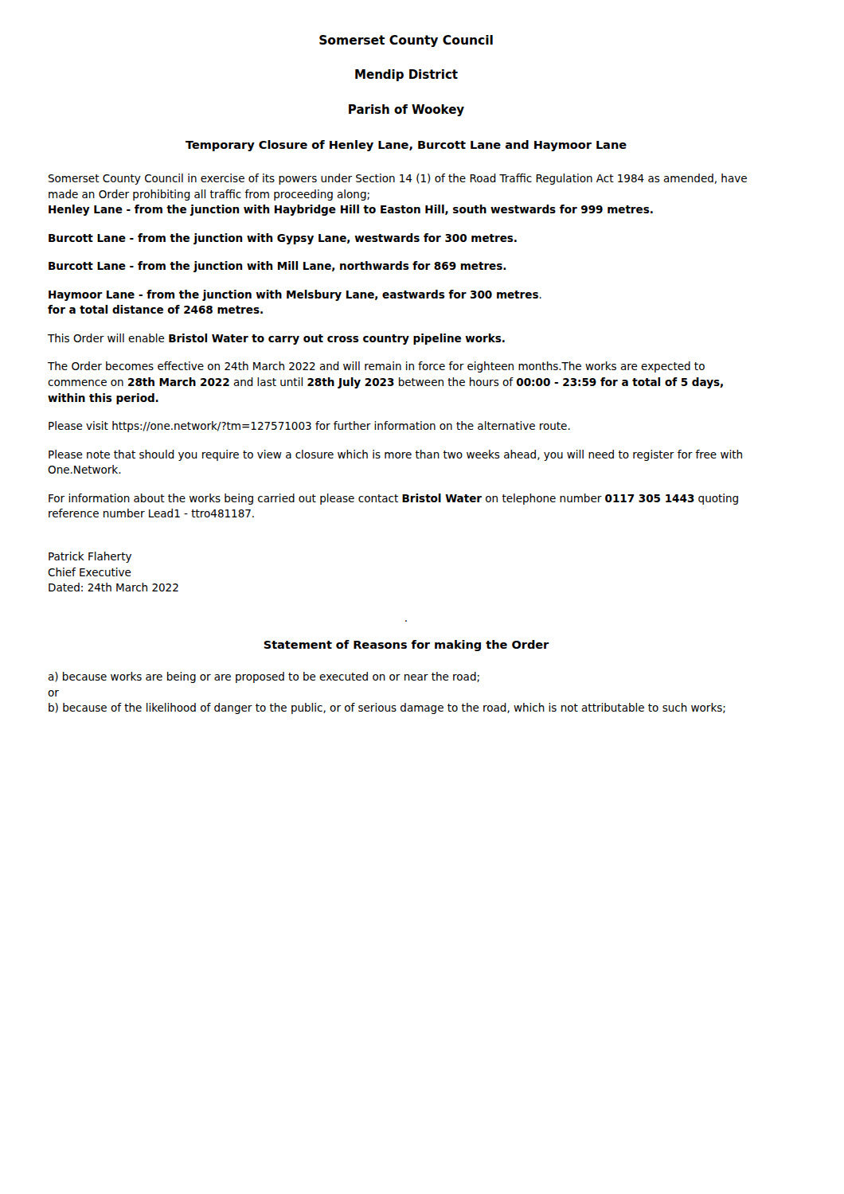Somerset County Council
Mendip District
Parish of Wookey
Temporary Closure of Henley Lane, Burcott Lane and Haymoor Lane
Somerset County Council in exercise of its powers under Section 14 (1) of the Road Traffic Regulation Act 1984 as amended, have made an Order prohibiting all traffic from proceeding along;
Henley Lane - from the junction with Haybridge Hill to Easton Hill, south westwards for 999 metres.
Burcott Lane - from the junction with Gypsy Lane, westwards for 300 metres.
Burcott Lane - from the junction with Mill Lane, northwards for 869 metres.
Haymoor Lane - from the junction with Melsbury Lane, eastwards for 300 metres.
for a total distance of 2468 metres.
This Order will enable Bristol Water to carry out cross country pipeline works.
The Order becomes effective on 24th March 2022 and will remain in force for eighteen months.The works are expected to commence on 28th March 2022 and last until 28th July 2023 between the hours of 00:00 - 23:59 for a total of 5 days, within this period.
Please visit https://one.network/?tm=127571003 for further information on the alternative route.
Please note that should you require to view a closure which is more than two weeks ahead, you will need to register for free with One.Network.
For information about the works being carried out please contact Bristol Water on telephone number 0117 305 1443 quoting reference number Lead1 - ttro481187.
Patrick Flaherty
Chief Executive
Dated: 24th March 2022
.
Statement of Reasons for making the Order
a) because works are being or are proposed to be executed on or near the road;
or
b) because of the likelihood of danger to the public, or of serious damage to the road, which is not attributable to such works;